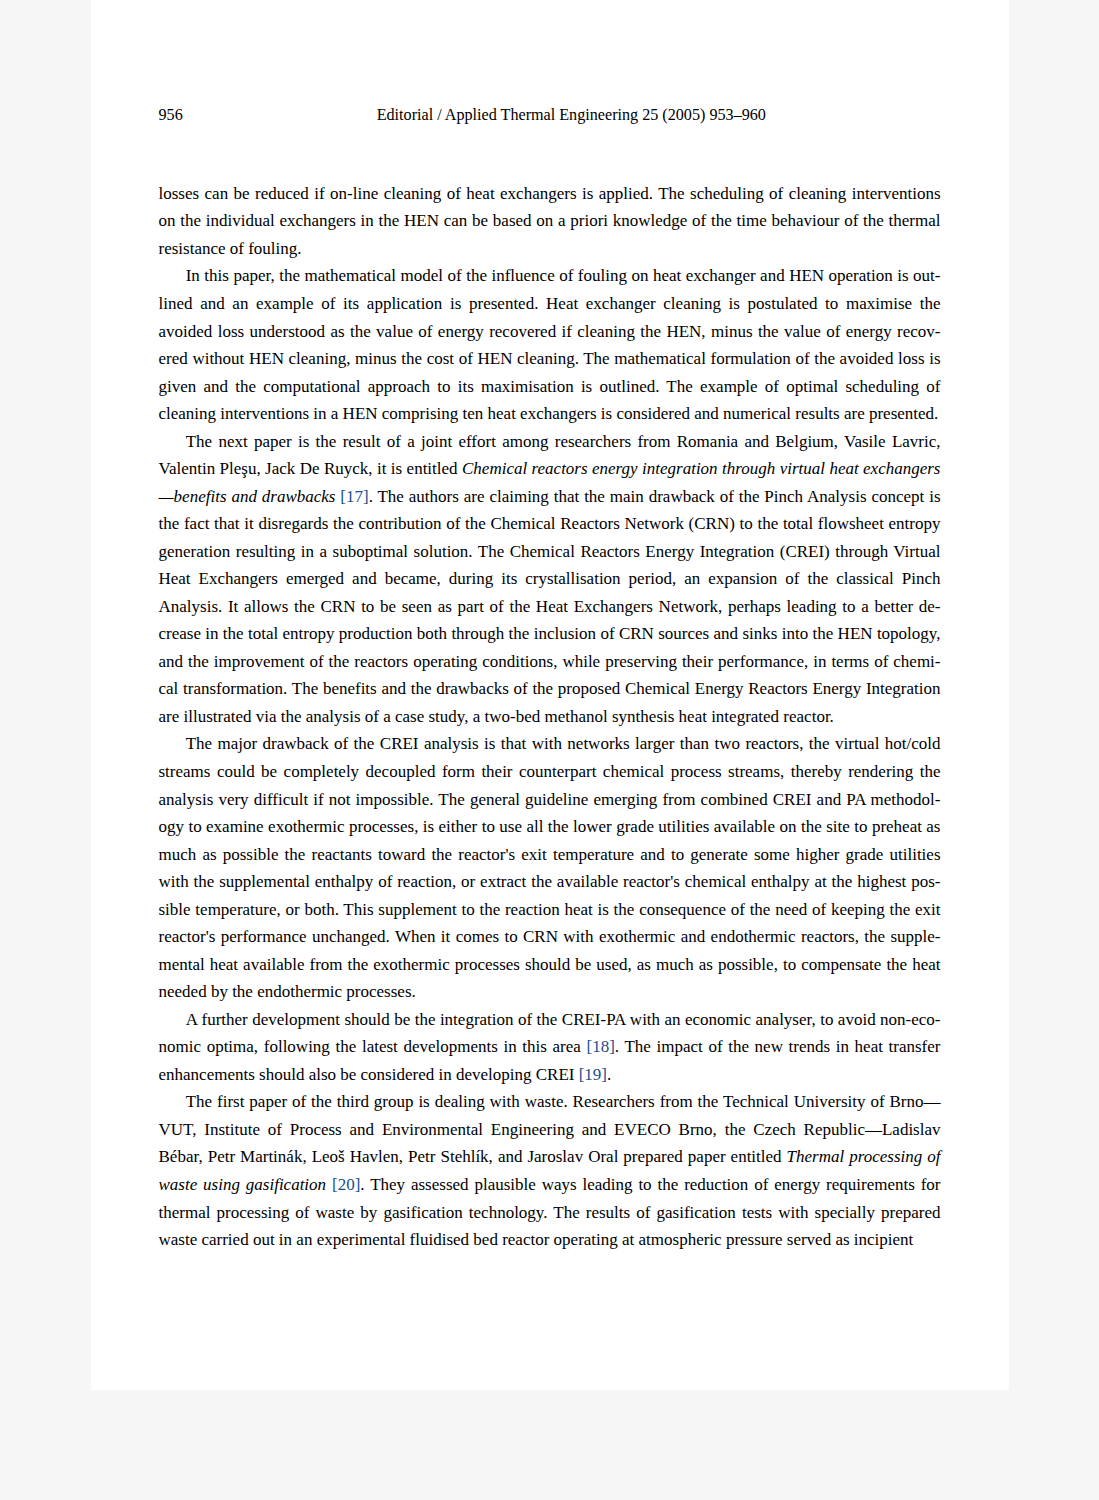956 Editorial / Applied Thermal Engineering 25 (2005) 953–960
losses can be reduced if on-line cleaning of heat exchangers is applied. The scheduling of cleaning interventions on the individual exchangers in the HEN can be based on a priori knowledge of the time behaviour of the thermal resistance of fouling.
In this paper, the mathematical model of the influence of fouling on heat exchanger and HEN operation is outlined and an example of its application is presented. Heat exchanger cleaning is postulated to maximise the avoided loss understood as the value of energy recovered if cleaning the HEN, minus the value of energy recovered without HEN cleaning, minus the cost of HEN cleaning. The mathematical formulation of the avoided loss is given and the computational approach to its maximisation is outlined. The example of optimal scheduling of cleaning interventions in a HEN comprising ten heat exchangers is considered and numerical results are presented.
The next paper is the result of a joint effort among researchers from Romania and Belgium, Vasile Lavric, Valentin Pleşu, Jack De Ruyck, it is entitled Chemical reactors energy integration through virtual heat exchangers—benefits and drawbacks [17]. The authors are claiming that the main drawback of the Pinch Analysis concept is the fact that it disregards the contribution of the Chemical Reactors Network (CRN) to the total flowsheet entropy generation resulting in a suboptimal solution. The Chemical Reactors Energy Integration (CREI) through Virtual Heat Exchangers emerged and became, during its crystallisation period, an expansion of the classical Pinch Analysis. It allows the CRN to be seen as part of the Heat Exchangers Network, perhaps leading to a better decrease in the total entropy production both through the inclusion of CRN sources and sinks into the HEN topology, and the improvement of the reactors operating conditions, while preserving their performance, in terms of chemical transformation. The benefits and the drawbacks of the proposed Chemical Energy Reactors Energy Integration are illustrated via the analysis of a case study, a two-bed methanol synthesis heat integrated reactor.
The major drawback of the CREI analysis is that with networks larger than two reactors, the virtual hot/cold streams could be completely decoupled form their counterpart chemical process streams, thereby rendering the analysis very difficult if not impossible. The general guideline emerging from combined CREI and PA methodology to examine exothermic processes, is either to use all the lower grade utilities available on the site to preheat as much as possible the reactants toward the reactor's exit temperature and to generate some higher grade utilities with the supplemental enthalpy of reaction, or extract the available reactor's chemical enthalpy at the highest possible temperature, or both. This supplement to the reaction heat is the consequence of the need of keeping the exit reactor's performance unchanged. When it comes to CRN with exothermic and endothermic reactors, the supplemental heat available from the exothermic processes should be used, as much as possible, to compensate the heat needed by the endothermic processes.
A further development should be the integration of the CREI-PA with an economic analyser, to avoid non-economic optima, following the latest developments in this area [18]. The impact of the new trends in heat transfer enhancements should also be considered in developing CREI [19].
The first paper of the third group is dealing with waste. Researchers from the Technical University of Brno—VUT, Institute of Process and Environmental Engineering and EVECO Brno, the Czech Republic—Ladislav Bébar, Petr Martinák, Leoš Havlen, Petr Stehlík, and Jaroslav Oral prepared paper entitled Thermal processing of waste using gasification [20]. They assessed plausible ways leading to the reduction of energy requirements for thermal processing of waste by gasification technology. The results of gasification tests with specially prepared waste carried out in an experimental fluidised bed reactor operating at atmospheric pressure served as incipient